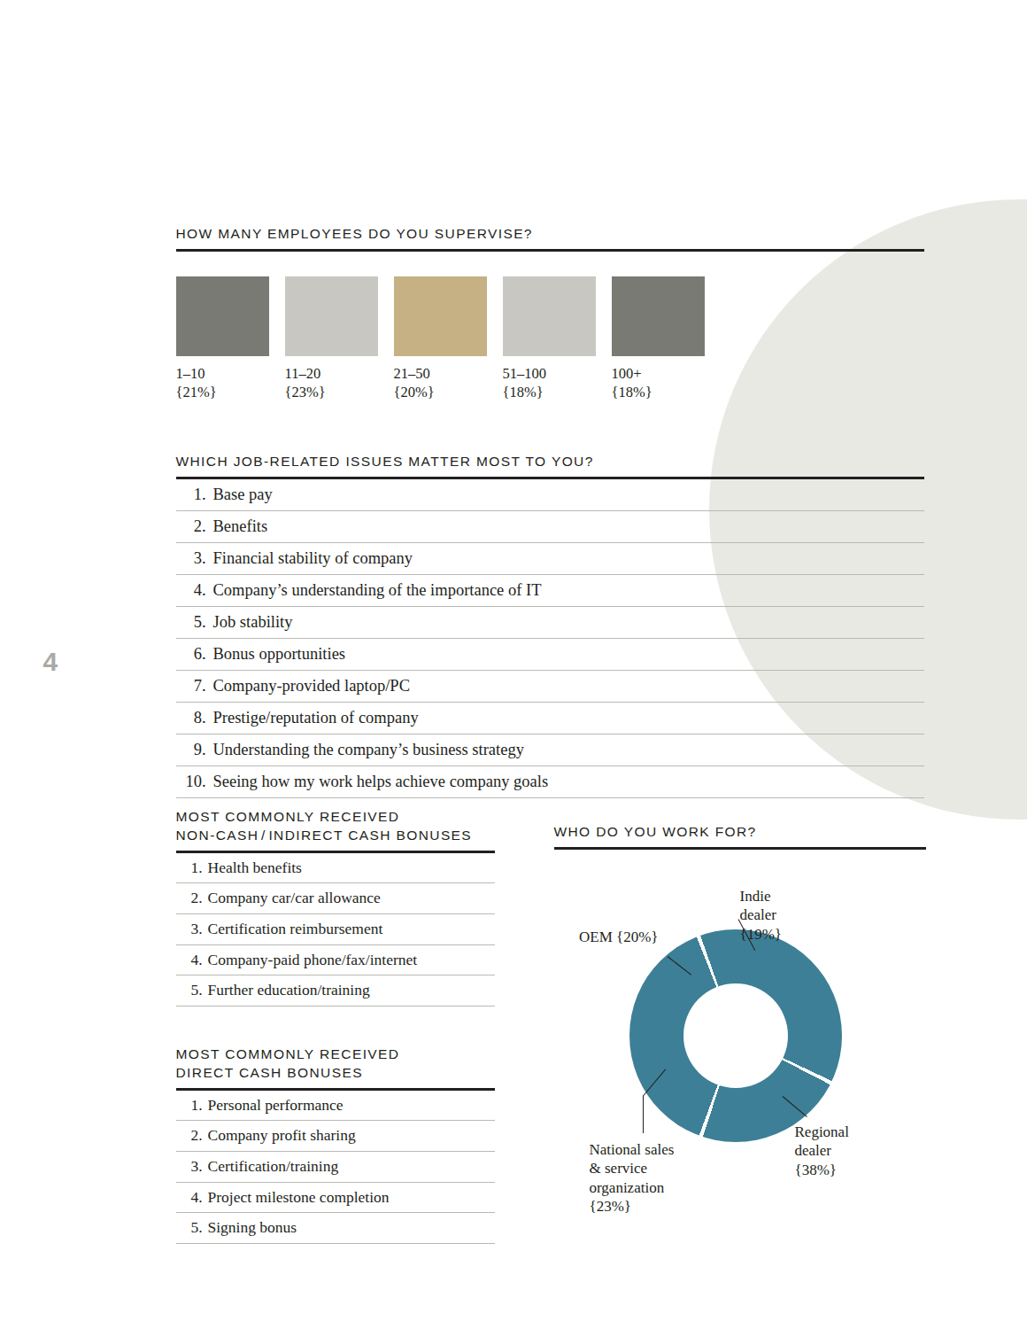4
How many employees do you supervise?
1–10{21%}
11–20{23%}
21–50{20%}
51–100{18%}
100+{18%}
Which job-related issues matter most to you?
Base pay
Benefits
Financial stability of company
Company’s understanding of the importance of IT
Job stability
Bonus opportunities
Company-provided laptop/PC
Prestige/reputation of company
Understanding the company’s business strategy
Seeing how my work helps achieve company goals
Most commonly received
non-cash / indirect cash bonuses
Health benefits
Company car/car allowance
Certification reimbursement
Company-paid phone/fax/internet
Further education/training
Most commonly received
direct cash bonuses
Personal performance
Company profit sharing
Certification/training
Project milestone completion
Signing bonus
Who do you work for?
OEM {20%}
Indie
dealer
{19%}
Regional
dealer
{38%}
National sales
& service
organization
{23%}